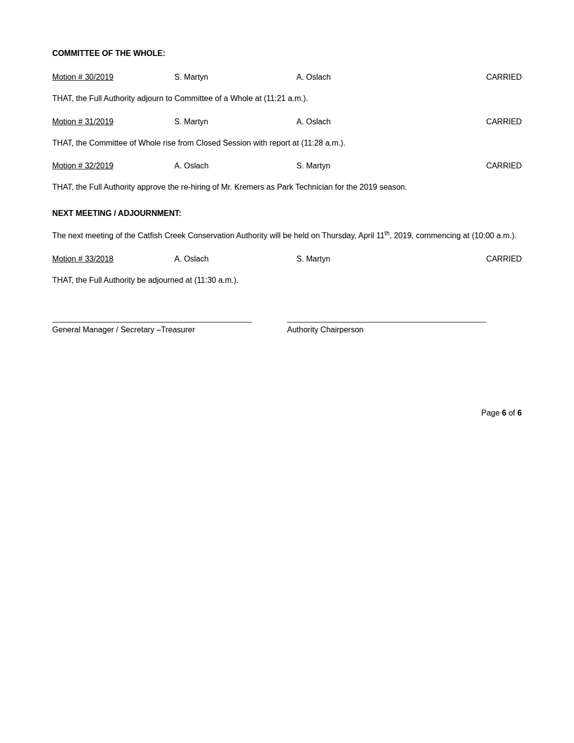COMMITTEE OF THE WHOLE:
| Motion # 30/2019 | S. Martyn | A. Oslach | CARRIED |
THAT, the Full Authority adjourn to Committee of a Whole at (11:21 a.m.).
| Motion # 31/2019 | S. Martyn | A. Oslach | CARRIED |
THAT, the Committee of Whole rise from Closed Session with report at (11:28 a.m.).
| Motion # 32/2019 | A. Oslach | S. Martyn | CARRIED |
THAT, the Full Authority approve the re-hiring of Mr. Kremers as Park Technician for the 2019 season.
NEXT MEETING / ADJOURNMENT:
The next meeting of the Catfish Creek Conservation Authority will be held on Thursday, April 11th, 2019, commencing at (10:00 a.m.).
| Motion # 33/2018 | A. Oslach | S. Martyn | CARRIED |
THAT, the Full Authority be adjourned at (11:30 a.m.).
| General Manager / Secretary –Treasurer | Authority Chairperson |
Page 6 of 6